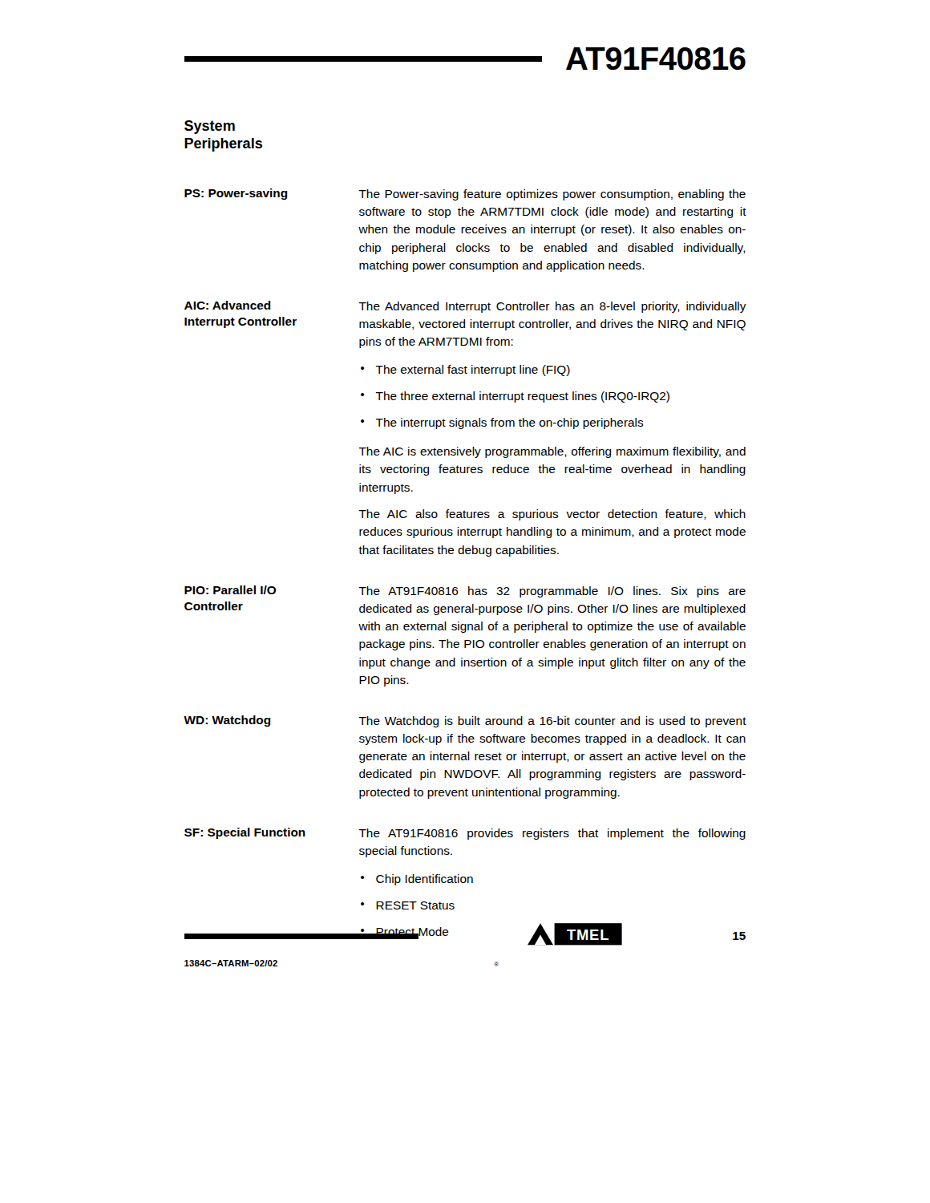AT91F40816
System
Peripherals
| PS: Power-saving | The Power-saving feature optimizes power consumption, enabling the software to stop the ARM7TDMI clock (idle mode) and restarting it when the module receives an interrupt (or reset). It also enables on-chip peripheral clocks to be enabled and disabled individually, matching power consumption and application needs. |
| AIC: Advanced Interrupt Controller | The Advanced Interrupt Controller has an 8-level priority, individually maskable, vectored interrupt controller, and drives the NIRQ and NFIQ pins of the ARM7TDMI from: The external fast interrupt line (FIQ) The three external interrupt request lines (IRQ0-IRQ2) The interrupt signals from the on-chip peripherals The AIC is extensively programmable, offering maximum flexibility, and its vectoring features reduce the real-time overhead in handling interrupts. The AIC also features a spurious vector detection feature, which reduces spurious interrupt handling to a minimum, and a protect mode that facilitates the debug capabilities. |
| PIO: Parallel I/O Controller | The AT91F40816 has 32 programmable I/O lines. Six pins are dedicated as general-purpose I/O pins. Other I/O lines are multiplexed with an external signal of a peripheral to optimize the use of available package pins. The PIO controller enables generation of an interrupt on input change and insertion of a simple input glitch filter on any of the PIO pins. |
| WD: Watchdog | The Watchdog is built around a 16-bit counter and is used to prevent system lock-up if the software becomes trapped in a deadlock. It can generate an internal reset or interrupt, or assert an active level on the dedicated pin NWDOVF. All programming registers are password-protected to prevent unintentional programming. |
| SF: Special Function | The AT91F40816 provides registers that implement the following special functions. Chip Identification RESET Status Protect Mode |
TMEL
15
1384C–ATARM–02/02
®